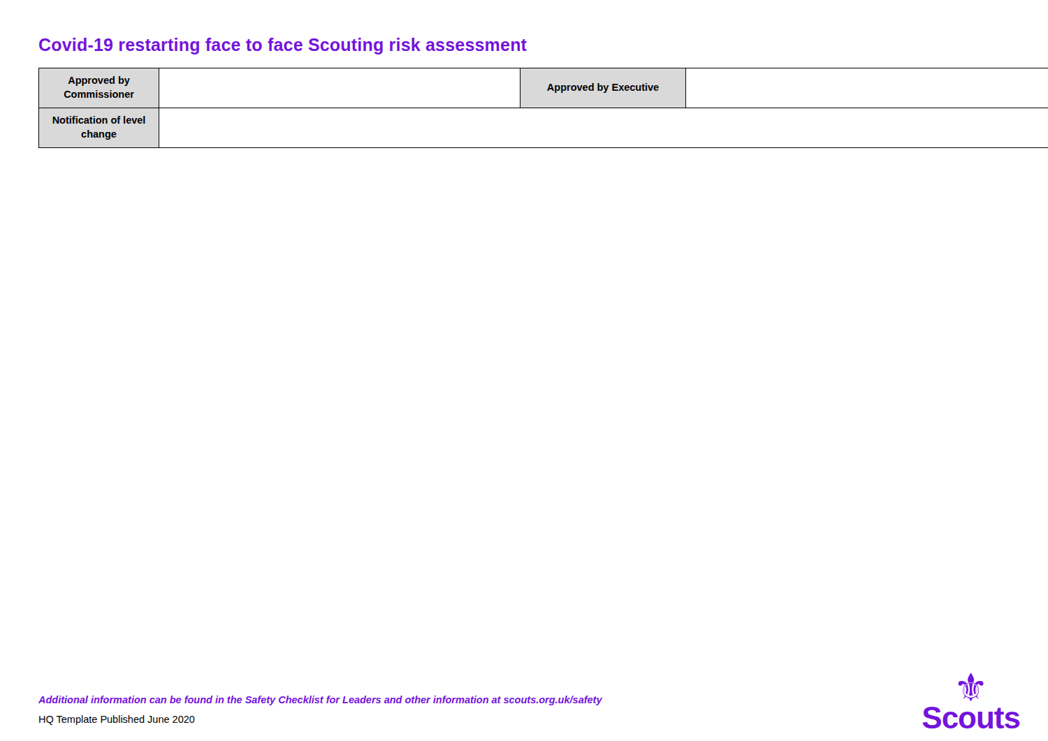Covid-19 restarting face to face Scouting risk assessment
| Approved by Commissioner | | Approved by Executive | |
| Notification of level change | |
Additional information can be found in the Safety Checklist for Leaders and other information at scouts.org.uk/safety
HQ Template Published June 2020
⚜
Scouts